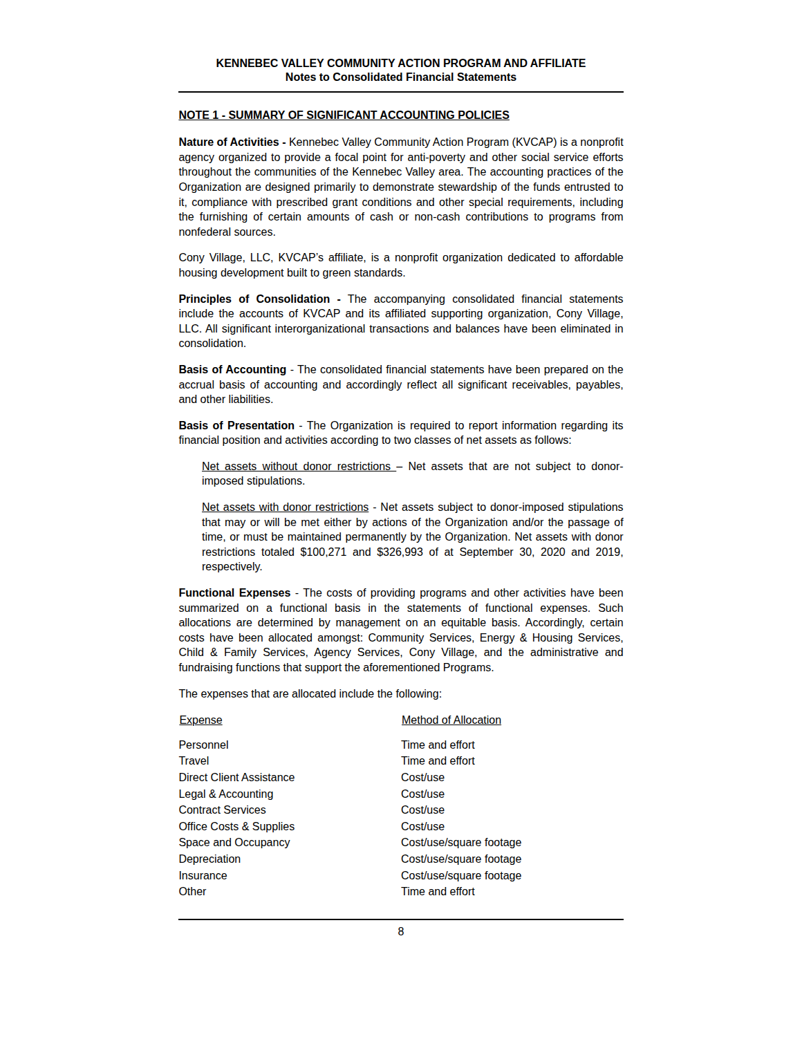KENNEBEC VALLEY COMMUNITY ACTION PROGRAM AND AFFILIATE Notes to Consolidated Financial Statements
NOTE 1 - SUMMARY OF SIGNIFICANT ACCOUNTING POLICIES
Nature of Activities - Kennebec Valley Community Action Program (KVCAP) is a nonprofit agency organized to provide a focal point for anti-poverty and other social service efforts throughout the communities of the Kennebec Valley area. The accounting practices of the Organization are designed primarily to demonstrate stewardship of the funds entrusted to it, compliance with prescribed grant conditions and other special requirements, including the furnishing of certain amounts of cash or non-cash contributions to programs from nonfederal sources.
Cony Village, LLC, KVCAP’s affiliate, is a nonprofit organization dedicated to affordable housing development built to green standards.
Principles of Consolidation - The accompanying consolidated financial statements include the accounts of KVCAP and its affiliated supporting organization, Cony Village, LLC. All significant interorganizational transactions and balances have been eliminated in consolidation.
Basis of Accounting - The consolidated financial statements have been prepared on the accrual basis of accounting and accordingly reflect all significant receivables, payables, and other liabilities.
Basis of Presentation - The Organization is required to report information regarding its financial position and activities according to two classes of net assets as follows:
Net assets without donor restrictions – Net assets that are not subject to donor-imposed stipulations.
Net assets with donor restrictions - Net assets subject to donor-imposed stipulations that may or will be met either by actions of the Organization and/or the passage of time, or must be maintained permanently by the Organization. Net assets with donor restrictions totaled $100,271 and $326,993 of at September 30, 2020 and 2019, respectively.
Functional Expenses - The costs of providing programs and other activities have been summarized on a functional basis in the statements of functional expenses. Such allocations are determined by management on an equitable basis. Accordingly, certain costs have been allocated amongst: Community Services, Energy & Housing Services, Child & Family Services, Agency Services, Cony Village, and the administrative and fundraising functions that support the aforementioned Programs.
The expenses that are allocated include the following:
| Expense | Method of Allocation |
| --- | --- |
| Personnel | Time and effort |
| Travel | Time and effort |
| Direct Client Assistance | Cost/use |
| Legal & Accounting | Cost/use |
| Contract Services | Cost/use |
| Office Costs & Supplies | Cost/use |
| Space and Occupancy | Cost/use/square footage |
| Depreciation | Cost/use/square footage |
| Insurance | Cost/use/square footage |
| Other | Time and effort |
8